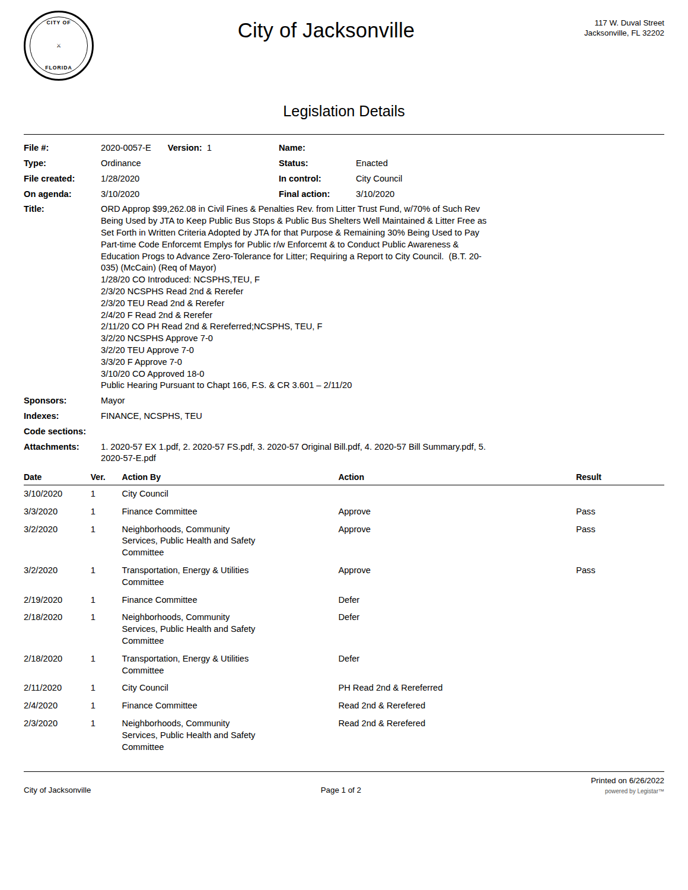CITY OF
⚔
FLORIDA
City of Jacksonville
117 W. Duval Street
Jacksonville, FL 32202
Legislation Details
| File #: | 2020-0057-E Version: 1 | Name: | |
| Type: | Ordinance | Status: | Enacted |
| File created: | 1/28/2020 | In control: | City Council |
| On agenda: | 3/10/2020 | Final action: | 3/10/2020 |
| Title: | ORD Approp $99,262.08 in Civil Fines & Penalties Rev. from Litter Trust Fund, w/70% of Such Rev Being Used by JTA to Keep Public Bus Stops & Public Bus Shelters Well Maintained & Litter Free as Set Forth in Written Criteria Adopted by JTA for that Purpose & Remaining 30% Being Used to Pay Part-time Code Enforcemt Emplys for Public r/w Enforcemt & to Conduct Public Awareness & Education Progs to Advance Zero-Tolerance for Litter; Requiring a Report to City Council. (B.T. 20- 035) (McCain) (Req of Mayor) 1/28/20 CO Introduced: NCSPHS,TEU, F 2/3/20 NCSPHS Read 2nd & Rerefer 2/3/20 TEU Read 2nd & Rerefer 2/4/20 F Read 2nd & Rerefer 2/11/20 CO PH Read 2nd & Rereferred;NCSPHS, TEU, F 3/2/20 NCSPHS Approve 7-0 3/2/20 TEU Approve 7-0 3/3/20 F Approve 7-0 3/10/20 CO Approved 18-0 Public Hearing Pursuant to Chapt 166, F.S. & CR 3.601 – 2/11/20 |
| Sponsors: | Mayor |
| Indexes: | FINANCE, NCSPHS, TEU |
| Code sections: | |
| Attachments: | 1. 2020-57 EX 1.pdf, 2. 2020-57 FS.pdf, 3. 2020-57 Original Bill.pdf, 4. 2020-57 Bill Summary.pdf, 5. 2020-57-E.pdf |
| Date | Ver. | Action By | Action | Result |
| --- | --- | --- | --- | --- |
| 3/10/2020 | 1 | City Council | | |
| 3/3/2020 | 1 | Finance Committee | Approve | Pass |
| 3/2/2020 | 1 | Neighborhoods, Community Services, Public Health and Safety Committee | Approve | Pass |
| 3/2/2020 | 1 | Transportation, Energy & Utilities Committee | Approve | Pass |
| 2/19/2020 | 1 | Finance Committee | Defer | |
| 2/18/2020 | 1 | Neighborhoods, Community Services, Public Health and Safety Committee | Defer | |
| 2/18/2020 | 1 | Transportation, Energy & Utilities Committee | Defer | |
| 2/11/2020 | 1 | City Council | PH Read 2nd & Rereferred | |
| 2/4/2020 | 1 | Finance Committee | Read 2nd & Rerefered | |
| 2/3/2020 | 1 | Neighborhoods, Community Services, Public Health and Safety Committee | Read 2nd & Rerefered | |
City of Jacksonville
Page 1 of 2
Printed on 6/26/2022
powered by Legistar™